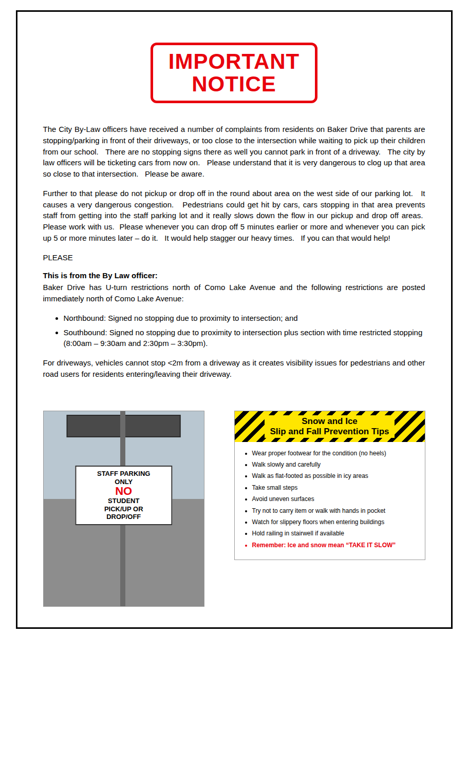IMPORTANT NOTICE
The City By-Law officers have received a number of complaints from residents on Baker Drive that parents are stopping/parking in front of their driveways, or too close to the intersection while waiting to pick up their children from our school. There are no stopping signs there as well you cannot park in front of a driveway. The city by law officers will be ticketing cars from now on. Please understand that it is very dangerous to clog up that area so close to that intersection. Please be aware.
Further to that please do not pickup or drop off in the round about area on the west side of our parking lot. It causes a very dangerous congestion. Pedestrians could get hit by cars, cars stopping in that area prevents staff from getting into the staff parking lot and it really slows down the flow in our pickup and drop off areas. Please work with us. Please whenever you can drop off 5 minutes earlier or more and whenever you can pick up 5 or more minutes later – do it. It would help stagger our heavy times. If you can that would help!
PLEASE
This is from the By Law officer:
Baker Drive has U-turn restrictions north of Como Lake Avenue and the following restrictions are posted immediately north of Como Lake Avenue:
Northbound: Signed no stopping due to proximity to intersection; and
Southbound: Signed no stopping due to proximity to intersection plus section with time restricted stopping (8:00am – 9:30am and 2:30pm – 3:30pm).
For driveways, vehicles cannot stop <2m from a driveway as it creates visibility issues for pedestrians and other road users for residents entering/leaving their driveway.
STAFF PARKING
ONLY NO STUDENT
PICK/UP OR
DROP/OFF
Snow and Ice
Slip and Fall Prevention Tips
Wear proper footwear for the condition (no heels)
Walk slowly and carefully
Walk as flat-footed as possible in icy areas
Take small steps
Avoid uneven surfaces
Try not to carry item or walk with hands in pocket
Watch for slippery floors when entering buildings
Hold railing in stairwell if available
Remember: Ice and snow mean “TAKE IT SLOW”